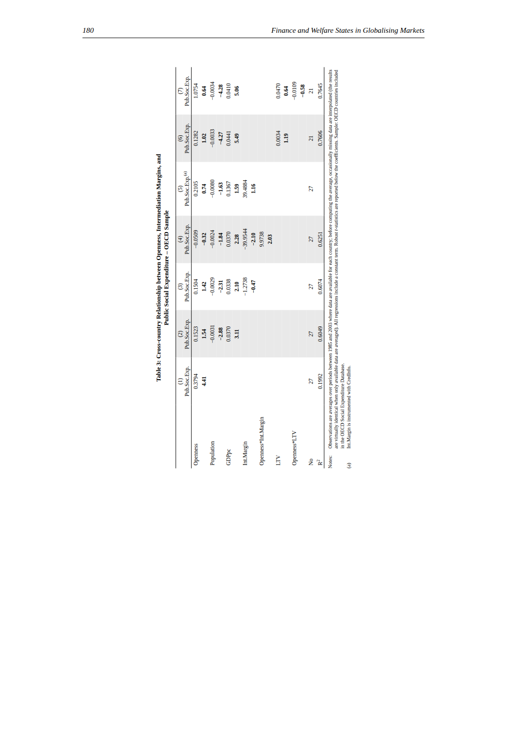180 Finance and Welfare States in Globalising Markets
Table 3: Cross-country Relationship between Openness, Intermediation Margins, and Public Social Expenditure – OECD Sample
| | (1) | (2) | (3) | (4) | (5) | (6) | (7) |
| --- | --- | --- | --- | --- | --- | --- | --- |
| | Pub.Soc.Exp. | Pub.Soc.Exp. | Pub.Soc.Exp. | Pub.Soc.Exp. | Pub.Soc.Exp. (a) | Pub.Soc.Exp. | Pub.Soc.Exp. |
| Openness | 0.3794 | 0.1523 | 0.1504 | −0.0509 | 0.2105 | 0.1282 | 1.0754 |
| | 4.41 | 1.54 | 1.42 | −0.32 | 0.74 | 1.02 | 0.64 |
| Population | | −0.0031 | −0.0029 | −0.0024 | −0.0080 | −0.0033 | −0.0034 |
| | | −2.88 | −2.31 | −1.84 | −1.63 | −4.27 | −4.28 |
| GDPpc | | 0.0370 | 0.0338 | 0.0370 | 0.1367 | 0.0441 | 0.0410 |
| | | 3.11 | 2.10 | 2.28 | 1.59 | 5.49 | 5.06 |
| Int.Margin | | | −1.2738 | −39.9544 | 39.4884 | | |
| | | | −0.47 | −2.10 | 1.16 | | |
| Openness*Int.Margin | | | | 9.9738 | | | |
| | | | | 2.03 | | | |
| LTV | | | | | | 0.0034 | 0.0470 |
| | | | | | | 1.19 | 0.64 |
| Openness*LTV | | | | | | | −0.0109 |
| | | | | | | | −0.58 |
| No | 27 | 27 | 27 | 27 | 27 | 21 | 21 |
| R 2 | 0.1992 | 0.6049 | 0.6074 | 0.6251 | | 0.7606 | 0.7645 |
| Notes: | Observations are averages over periods between 1985 and 2003 where data are available for each country; before computing the average, occasionally missing data are interpolated (the results are virtually identical when only available data are averaged). All regressions include a constant term. Robust t -statistics are reported below the coefficients. Sample: OECD countries included in the OECD Social Expenditure Database. |
| (a) | Int.Margin is instrumented with CredInfo. |